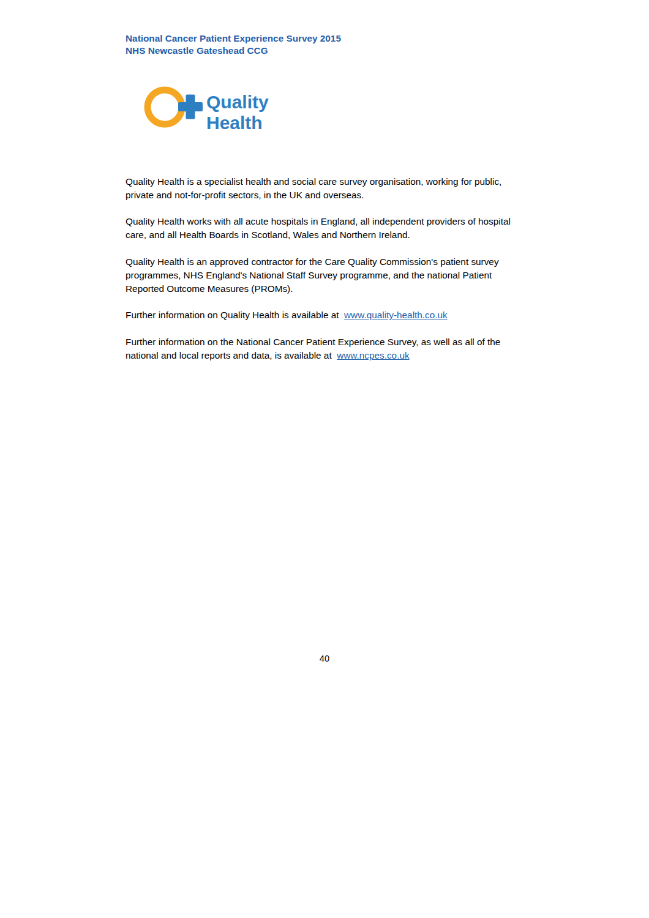National Cancer Patient Experience Survey 2015
NHS Newcastle Gateshead CCG
Quality Health
Quality Health is a specialist health and social care survey organisation, working for public, private and not-for-profit sectors, in the UK and overseas.
Quality Health works with all acute hospitals in England, all independent providers of hospital care, and all Health Boards in Scotland, Wales and Northern Ireland.
Quality Health is an approved contractor for the Care Quality Commission's patient survey programmes, NHS England's National Staff Survey programme, and the national Patient Reported Outcome Measures (PROMs).
Further information on Quality Health is available at www.quality-health.co.uk
Further information on the National Cancer Patient Experience Survey, as well as all of the national and local reports and data, is available at www.ncpes.co.uk
40